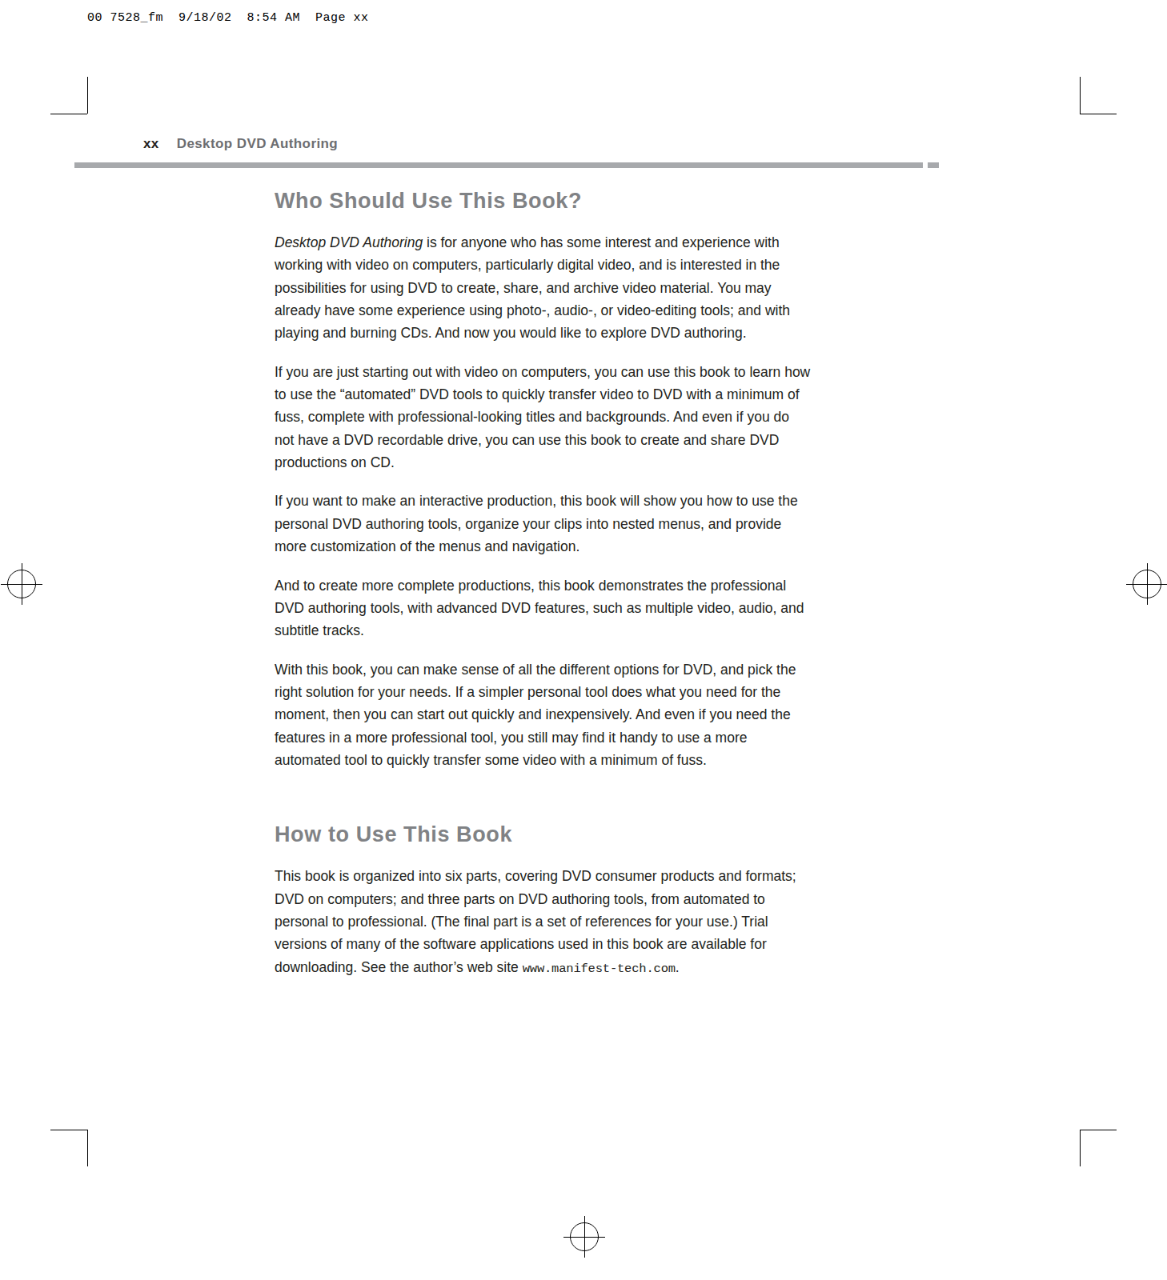00 7528_fm 9/18/02 8:54 AM Page xx
xx Desktop DVD Authoring
Who Should Use This Book?
Desktop DVD Authoring is for anyone who has some interest and experience with working with video on computers, particularly digital video, and is interested in the possibilities for using DVD to create, share, and archive video material. You may already have some experience using photo-, audio-, or video-editing tools; and with playing and burning CDs. And now you would like to explore DVD authoring.
If you are just starting out with video on computers, you can use this book to learn how to use the “automated” DVD tools to quickly transfer video to DVD with a minimum of fuss, complete with professional-looking titles and backgrounds. And even if you do not have a DVD recordable drive, you can use this book to create and share DVD productions on CD.
If you want to make an interactive production, this book will show you how to use the personal DVD authoring tools, organize your clips into nested menus, and provide more customization of the menus and navigation.
And to create more complete productions, this book demonstrates the professional DVD authoring tools, with advanced DVD features, such as multiple video, audio, and subtitle tracks.
With this book, you can make sense of all the different options for DVD, and pick the right solution for your needs. If a simpler personal tool does what you need for the moment, then you can start out quickly and inexpensively. And even if you need the features in a more professional tool, you still may find it handy to use a more automated tool to quickly transfer some video with a minimum of fuss.
How to Use This Book
This book is organized into six parts, covering DVD consumer products and formats; DVD on computers; and three parts on DVD authoring tools, from automated to personal to professional. (The final part is a set of references for your use.) Trial versions of many of the software applications used in this book are available for downloading. See the author’s web site www.manifest-tech.com.